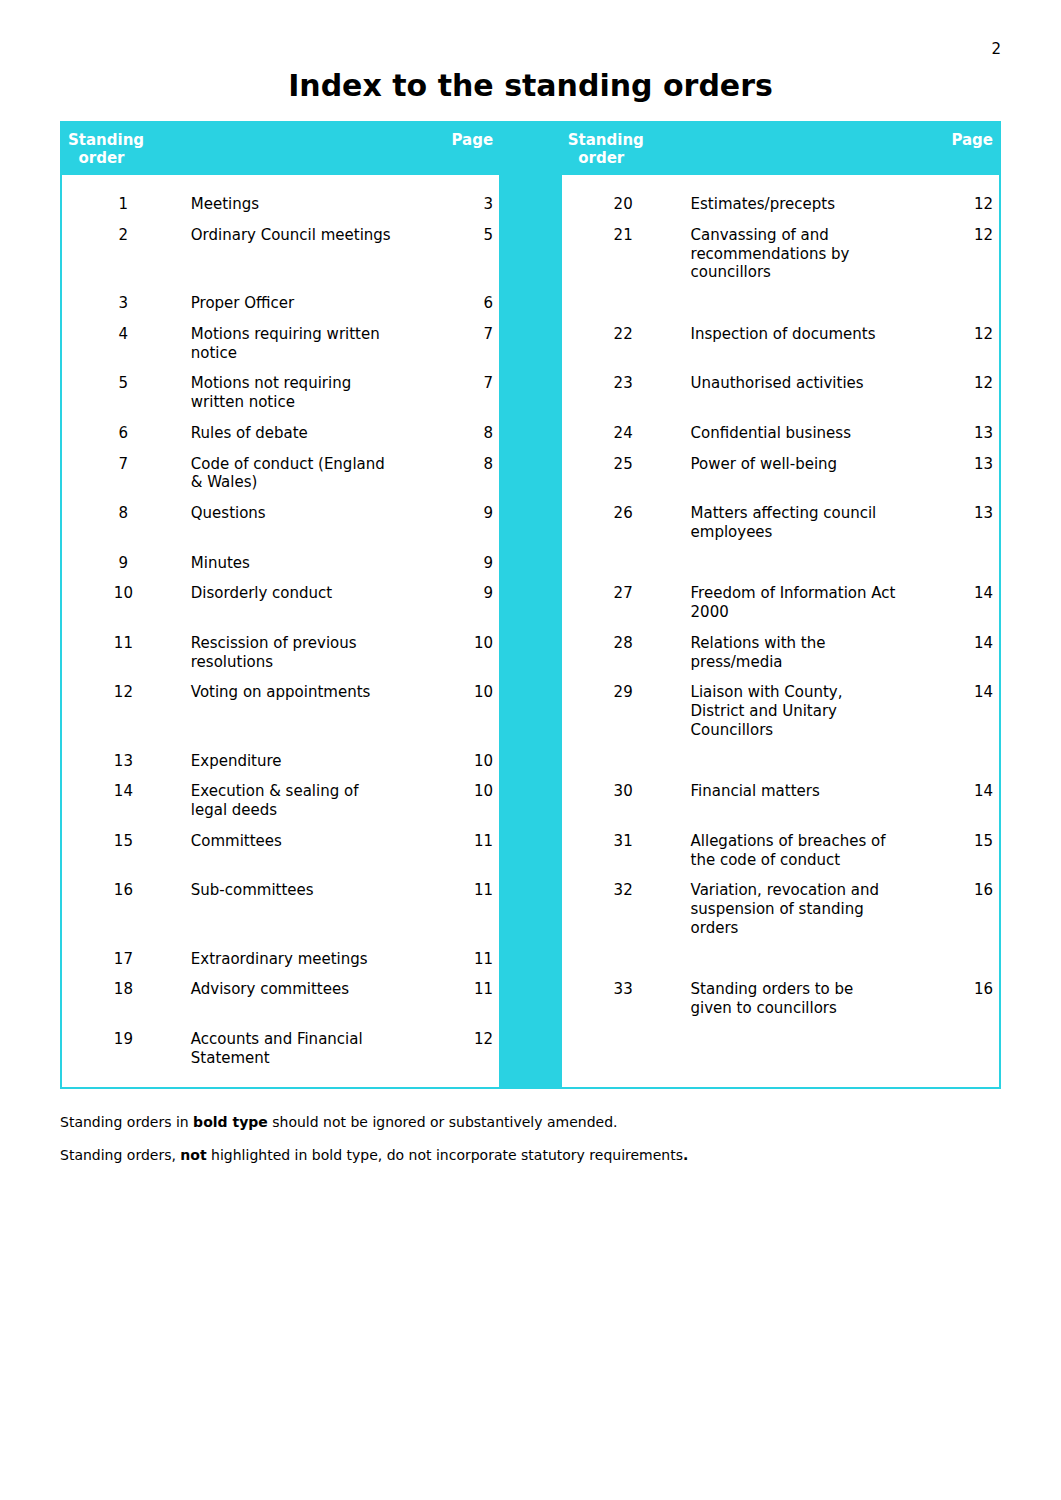2
Index to the standing orders
| Standing order | | Page | | Standing order | | Page |
| --- | --- | --- | --- | --- | --- | --- |
| 1 | Meetings | 3 | | 20 | Estimates/precepts | 12 |
| 2 | Ordinary Council meetings | 5 | | 21 | Canvassing of and recommendations by councillors | 12 |
| 3 | Proper Officer | 6 | | | | |
| 4 | Motions requiring written notice | 7 | | 22 | Inspection of documents | 12 |
| 5 | Motions not requiring written notice | 7 | | 23 | Unauthorised activities | 12 |
| 6 | Rules of debate | 8 | | 24 | Confidential business | 13 |
| 7 | Code of conduct (England & Wales) | 8 | | 25 | Power of well-being | 13 |
| 8 | Questions | 9 | | 26 | Matters affecting council employees | 13 |
| 9 | Minutes | 9 | | | | |
| 10 | Disorderly conduct | 9 | | 27 | Freedom of Information Act 2000 | 14 |
| 11 | Rescission of previous resolutions | 10 | | 28 | Relations with the press/media | 14 |
| 12 | Voting on appointments | 10 | | 29 | Liaison with County, District and Unitary Councillors | 14 |
| 13 | Expenditure | 10 | | | | |
| 14 | Execution & sealing of legal deeds | 10 | | 30 | Financial matters | 14 |
| 15 | Committees | 11 | | 31 | Allegations of breaches of the code of conduct | 15 |
| 16 | Sub-committees | 11 | | 32 | Variation, revocation and suspension of standing orders | 16 |
| 17 | Extraordinary meetings | 11 | | | | |
| 18 | Advisory committees | 11 | | 33 | Standing orders to be given to councillors | 16 |
| 19 | Accounts and Financial Statement | 12 | | | | |
Standing orders in bold type should not be ignored or substantively amended.
Standing orders, not highlighted in bold type, do not incorporate statutory requirements.